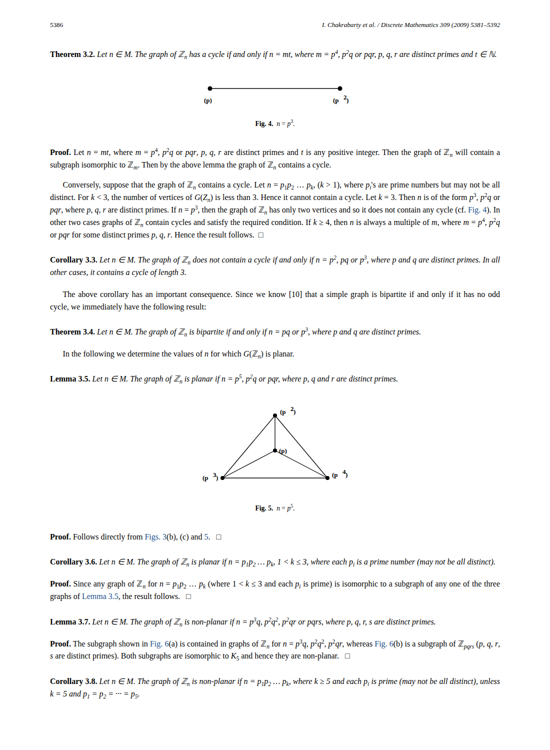5386 I. Chakrabarty et al. / Discrete Mathematics 309 (2009) 5381–5392
Theorem 3.2. Let n ∈ M. The graph of ℤn has a cycle if and only if n = mt, where m = p4, p2q or pqr, p, q, r are distinct primes and t ∈ ℕ.
(p) (p 2 )
Fig. 4. n = p3.
Proof. Let n = mt, where m = p4, p2q or pqr, p, q, r are distinct primes and t is any positive integer. Then the graph of ℤn will contain a subgraph isomorphic to ℤm. Then by the above lemma the graph of ℤn contains a cycle.
Conversely, suppose that the graph of ℤn contains a cycle. Let n = p1p2 … pk, (k > 1), where pi's are prime numbers but may not be all distinct. For k < 3, the number of vertices of G(Zn) is less than 3. Hence it cannot contain a cycle. Let k = 3. Then n is of the form p3, p2q or pqr, where p, q, r are distinct primes. If n = p3, then the graph of ℤn has only two vertices and so it does not contain any cycle (cf. Fig. 4). In other two cases graphs of ℤn contain cycles and satisfy the required condition. If k ≥ 4, then n is always a multiple of m, where m = p4, p2q or pqr for some distinct primes p, q, r. Hence the result follows. □
Corollary 3.3. Let n ∈ M. The graph of ℤn does not contain a cycle if and only if n = p2, pq or p3, where p and q are distinct primes. In all other cases, it contains a cycle of length 3.
The above corollary has an important consequence. Since we know [10] that a simple graph is bipartite if and only if it has no odd cycle, we immediately have the following result:
Theorem 3.4. Let n ∈ M. The graph of ℤn is bipartite if and only if n = pq or p3, where p and q are distinct primes.
In the following we determine the values of n for which G(ℤn) is planar.
Lemma 3.5. Let n ∈ M. The graph of ℤn is planar if n = p5, p2q or pqr, where p, q and r are distinct primes.
(p 2 ) (p) (p 3 ) (p 4 )
Fig. 5. n = p5.
Proof. Follows directly from Figs. 3(b), (c) and 5. □
Corollary 3.6. Let n ∈ M. The graph of ℤn is planar if n = p1p2 … pk, 1 < k ≤ 3, where each pi is a prime number (may not be all distinct).
Proof. Since any graph of ℤn for n = p1p2 … pk (where 1 < k ≤ 3 and each pi is prime) is isomorphic to a subgraph of any one of the three graphs of Lemma 3.5, the result follows. □
Lemma 3.7. Let n ∈ M. The graph of ℤn is non-planar if n = p3q, p2q2, p2qr or pqrs, where p, q, r, s are distinct primes.
Proof. The subgraph shown in Fig. 6(a) is contained in graphs of ℤn for n = p3q, p2q2, p2qr, whereas Fig. 6(b) is a subgraph of ℤpqrs (p, q, r, s are distinct primes). Both subgraphs are isomorphic to K5 and hence they are non-planar. □
Corollary 3.8. Let n ∈ M. The graph of ℤn is non-planar if n = p1p2 … pk, where k ≥ 5 and each pi is prime (may not be all distinct), unless k = 5 and p1 = p2 = ··· = p5.